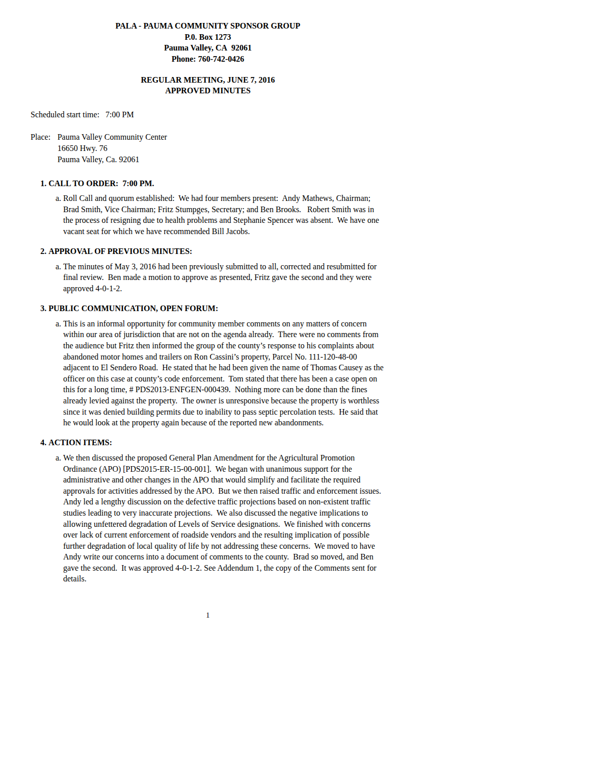PALA - PAUMA COMMUNITY SPONSOR GROUP
P.0. Box 1273
Pauma Valley, CA 92061
Phone: 760-742-0426
REGULAR MEETING, JUNE 7, 2016
APPROVED MINUTES
Scheduled start time: 7:00 PM
Place:
Pauma Valley Community Center 16650 Hwy. 76 Pauma Valley, Ca. 92061
CALL TO ORDER: 7:00 PM.
Roll Call and quorum established: We had four members present: Andy Mathews, Chairman; Brad Smith, Vice Chairman; Fritz Stumpges, Secretary; and Ben Brooks. Robert Smith was in the process of resigning due to health problems and Stephanie Spencer was absent. We have one vacant seat for which we have recommended Bill Jacobs.
APPROVAL OF PREVIOUS MINUTES:
The minutes of May 3, 2016 had been previously submitted to all, corrected and resubmitted for final review. Ben made a motion to approve as presented, Fritz gave the second and they were approved 4-0-1-2.
PUBLIC COMMUNICATION, OPEN FORUM:
This is an informal opportunity for community member comments on any matters of concern within our area of jurisdiction that are not on the agenda already. There were no comments from the audience but Fritz then informed the group of the county’s response to his complaints about abandoned motor homes and trailers on Ron Cassini’s property, Parcel No. 111-120-48-00 adjacent to El Sendero Road. He stated that he had been given the name of Thomas Causey as the officer on this case at county’s code enforcement. Tom stated that there has been a case open on this for a long time, # PDS2013-ENFGEN-000439. Nothing more can be done than the fines already levied against the property. The owner is unresponsive because the property is worthless since it was denied building permits due to inability to pass septic percolation tests. He said that he would look at the property again because of the reported new abandonments.
ACTION ITEMS:
We then discussed the proposed General Plan Amendment for the Agricultural Promotion Ordinance (APO) [PDS2015-ER-15-00-001]. We began with unanimous support for the administrative and other changes in the APO that would simplify and facilitate the required approvals for activities addressed by the APO. But we then raised traffic and enforcement issues. Andy led a lengthy discussion on the defective traffic projections based on non-existent traffic studies leading to very inaccurate projections. We also discussed the negative implications to allowing unfettered degradation of Levels of Service designations. We finished with concerns over lack of current enforcement of roadside vendors and the resulting implication of possible further degradation of local quality of life by not addressing these concerns. We moved to have Andy write our concerns into a document of comments to the county. Brad so moved, and Ben gave the second. It was approved 4-0-1-2. See Addendum 1, the copy of the Comments sent for details.
1